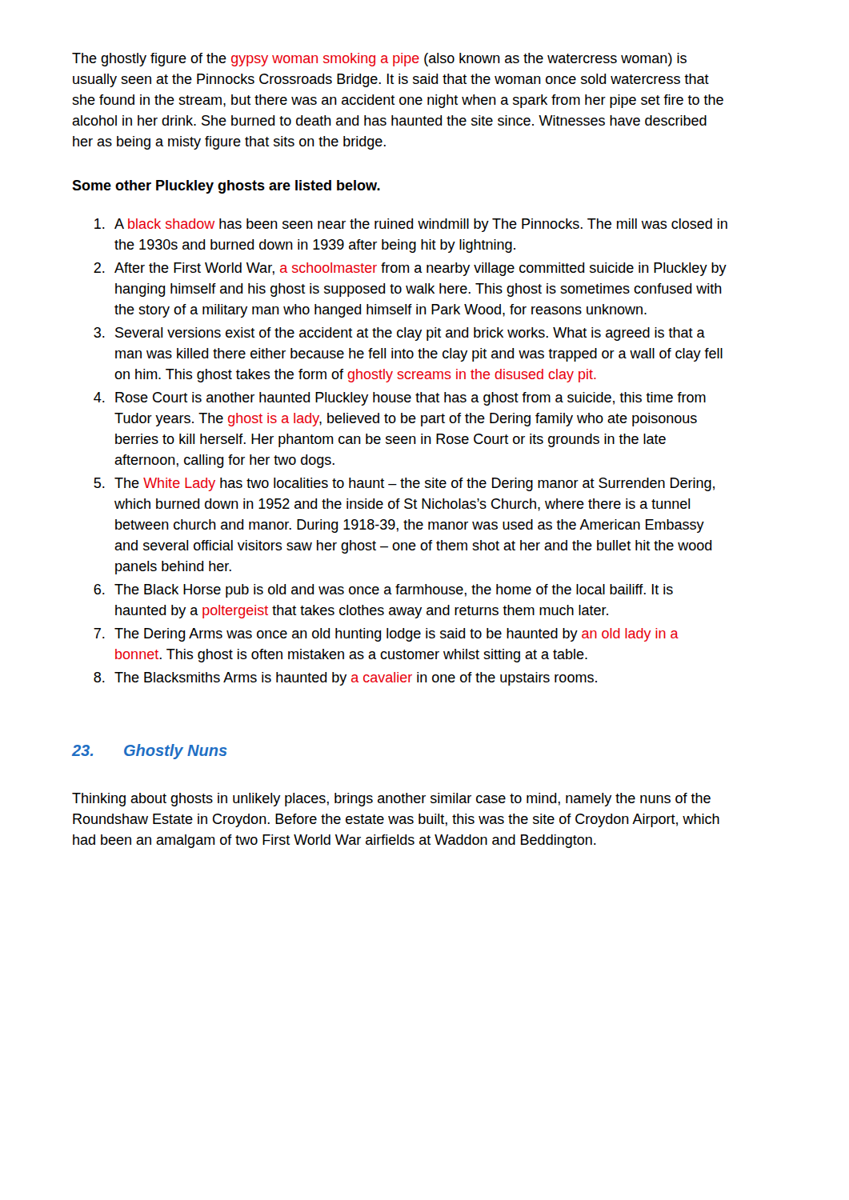The ghostly figure of the gypsy woman smoking a pipe (also known as the watercress woman) is usually seen at the Pinnocks Crossroads Bridge. It is said that the woman once sold watercress that she found in the stream, but there was an accident one night when a spark from her pipe set fire to the alcohol in her drink. She burned to death and has haunted the site since. Witnesses have described her as being a misty figure that sits on the bridge.
Some other Pluckley ghosts are listed below.
A black shadow has been seen near the ruined windmill by The Pinnocks. The mill was closed in the 1930s and burned down in 1939 after being hit by lightning.
After the First World War, a schoolmaster from a nearby village committed suicide in Pluckley by hanging himself and his ghost is supposed to walk here. This ghost is sometimes confused with the story of a military man who hanged himself in Park Wood, for reasons unknown.
Several versions exist of the accident at the clay pit and brick works. What is agreed is that a man was killed there either because he fell into the clay pit and was trapped or a wall of clay fell on him. This ghost takes the form of ghostly screams in the disused clay pit.
Rose Court is another haunted Pluckley house that has a ghost from a suicide, this time from Tudor years. The ghost is a lady, believed to be part of the Dering family who ate poisonous berries to kill herself. Her phantom can be seen in Rose Court or its grounds in the late afternoon, calling for her two dogs.
The White Lady has two localities to haunt – the site of the Dering manor at Surrenden Dering, which burned down in 1952 and the inside of St Nicholas’s Church, where there is a tunnel between church and manor. During 1918-39, the manor was used as the American Embassy and several official visitors saw her ghost – one of them shot at her and the bullet hit the wood panels behind her.
The Black Horse pub is old and was once a farmhouse, the home of the local bailiff. It is haunted by a poltergeist that takes clothes away and returns them much later.
The Dering Arms was once an old hunting lodge is said to be haunted by an old lady in a bonnet. This ghost is often mistaken as a customer whilst sitting at a table.
The Blacksmiths Arms is haunted by a cavalier in one of the upstairs rooms.
23. Ghostly Nuns
Thinking about ghosts in unlikely places, brings another similar case to mind, namely the nuns of the Roundshaw Estate in Croydon. Before the estate was built, this was the site of Croydon Airport, which had been an amalgam of two First World War airfields at Waddon and Beddington.